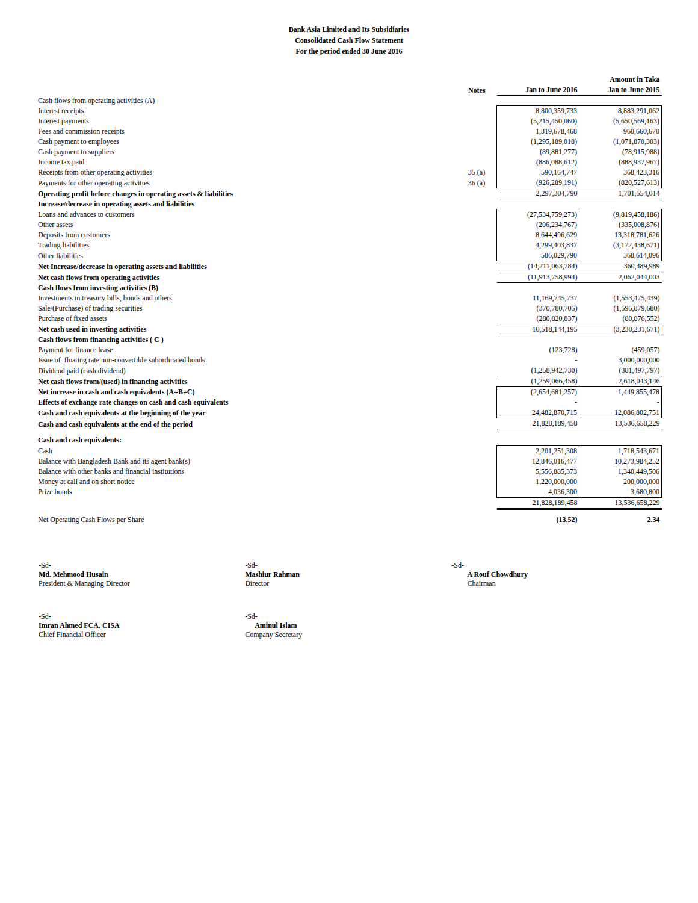Bank Asia Limited and Its Subsidiaries
Consolidated Cash Flow Statement
For the period ended 30 June 2016
| | | Amount in Taka |
| | Notes | Jan to June 2016 | Jan to June 2015 |
| Cash flows from operating activities (A) | | | |
| Interest receipts | | 8,800,359,733 | 8,883,291,062 |
| Interest payments | | (5,215,450,060) | (5,650,569,163) |
| Fees and commission receipts | | 1,319,678,468 | 960,660,670 |
| Cash payment to employees | | (1,295,189,018) | (1,071,870,303) |
| Cash payment to suppliers | | (89,881,277) | (78,915,988) |
| Income tax paid | | (886,088,612) | (888,937,967) |
| Receipts from other operating activities | 35 (a) | 590,164,747 | 368,423,316 |
| Payments for other operating activities | 36 (a) | (926,289,191) | (820,527,613) |
| Operating profit before changes in operating assets & liabilities | | 2,297,304,790 | 1,701,554,014 |
| Increase/decrease in operating assets and liabilities | | | |
| Loans and advances to customers | | (27,534,759,273) | (9,819,458,186) |
| Other assets | | (206,234,767) | (335,008,876) |
| Deposits from customers | | 8,644,496,629 | 13,318,781,626 |
| Trading liabilities | | 4,299,403,837 | (3,172,438,671) |
| Other liabilities | | 586,029,790 | 368,614,096 |
| Net Increase/decrease in operating assets and liabilities | | (14,211,063,784) | 360,489,989 |
| Net cash flows from operating activities | | (11,913,758,994) | 2,062,044,003 |
| Cash flows from investing activities (B) | | | |
| Investments in treasury bills, bonds and others | | 11,169,745,737 | (1,553,475,439) |
| Sale/(Purchase) of trading securities | | (370,780,705) | (1,595,879,680) |
| Purchase of fixed assets | | (280,820,837) | (80,876,552) |
| Net cash used in investing activities | | 10,518,144,195 | (3,230,231,671) |
| Cash flows from financing activities ( C ) | | | |
| Payment for finance lease | | (123,728) | (459,057) |
| Issue of floating rate non-convertible subordinated bonds | | - | 3,000,000,000 |
| Dividend paid (cash dividend) | | (1,258,942,730) | (381,497,797) |
| Net cash flows from/(used) in financing activities | | (1,259,066,458) | 2,618,043,146 |
| Net increase in cash and cash equivalents (A+B+C) | | (2,654,681,257) | 1,449,855,478 |
| Effects of exchange rate changes on cash and cash equivalents | | - | - |
| Cash and cash equivalents at the beginning of the year | | 24,482,870,715 | 12,086,802,751 |
| Cash and cash equivalents at the end of the period | | 21,828,189,458 | 13,536,658,229 |
| Cash and cash equivalents: | | | |
| Cash | | 2,201,251,308 | 1,718,543,671 |
| Balance with Bangladesh Bank and its agent bank(s) | | 12,846,016,477 | 10,273,984,252 |
| Balance with other banks and financial institutions | | 5,556,885,373 | 1,340,449,506 |
| Money at call and on short notice | | 1,220,000,000 | 200,000,000 |
| Prize bonds | | 4,036,300 | 3,680,800 |
| | | 21,828,189,458 | 13,536,658,229 |
| Net Operating Cash Flows per Share | | (13.52) | 2.34 |
| -Sd- | -Sd- | -Sd- |
| Md. Mehmood Husain | Mashiur Rahman | A Rouf Chowdhury |
| President & Managing Director | Director | Chairman |
| -Sd- | -Sd- | |
| Imran Ahmed FCA, CISA | Aminul Islam | |
| Chief Financial Officer | Company Secretary | |